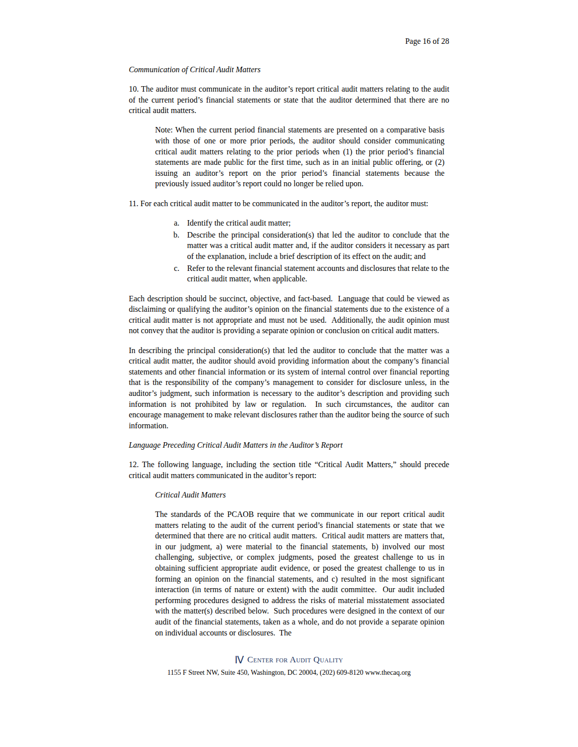Page 16 of 28
Communication of Critical Audit Matters
10. The auditor must communicate in the auditor’s report critical audit matters relating to the audit of the current period’s financial statements or state that the auditor determined that there are no critical audit matters.
Note: When the current period financial statements are presented on a comparative basis with those of one or more prior periods, the auditor should consider communicating critical audit matters relating to the prior periods when (1) the prior period’s financial statements are made public for the first time, such as in an initial public offering, or (2) issuing an auditor’s report on the prior period’s financial statements because the previously issued auditor’s report could no longer be relied upon.
11. For each critical audit matter to be communicated in the auditor’s report, the auditor must:
Identify the critical audit matter;
Describe the principal consideration(s) that led the auditor to conclude that the matter was a critical audit matter and, if the auditor considers it necessary as part of the explanation, include a brief description of its effect on the audit; and
Refer to the relevant financial statement accounts and disclosures that relate to the critical audit matter, when applicable.
Each description should be succinct, objective, and fact-based. Language that could be viewed as disclaiming or qualifying the auditor’s opinion on the financial statements due to the existence of a critical audit matter is not appropriate and must not be used. Additionally, the audit opinion must not convey that the auditor is providing a separate opinion or conclusion on critical audit matters.
In describing the principal consideration(s) that led the auditor to conclude that the matter was a critical audit matter, the auditor should avoid providing information about the company’s financial statements and other financial information or its system of internal control over financial reporting that is the responsibility of the company’s management to consider for disclosure unless, in the auditor’s judgment, such information is necessary to the auditor’s description and providing such information is not prohibited by law or regulation. In such circumstances, the auditor can encourage management to make relevant disclosures rather than the auditor being the source of such information.
Language Preceding Critical Audit Matters in the Auditor’s Report
12. The following language, including the section title “Critical Audit Matters,” should precede critical audit matters communicated in the auditor’s report:
Critical Audit Matters
The standards of the PCAOB require that we communicate in our report critical audit matters relating to the audit of the current period’s financial statements or state that we determined that there are no critical audit matters. Critical audit matters are matters that, in our judgment, a) were material to the financial statements, b) involved our most challenging, subjective, or complex judgments, posed the greatest challenge to us in obtaining sufficient appropriate audit evidence, or posed the greatest challenge to us in forming an opinion on the financial statements, and c) resulted in the most significant interaction (in terms of nature or extent) with the audit committee. Our audit included performing procedures designed to address the risks of material misstatement associated with the matter(s) described below. Such procedures were designed in the context of our audit of the financial statements, taken as a whole, and do not provide a separate opinion on individual accounts or disclosures. The
Ⅳ Center for Audit Quality
1155 F Street NW, Suite 450, Washington, DC 20004, (202) 609-8120 www.thecaq.org